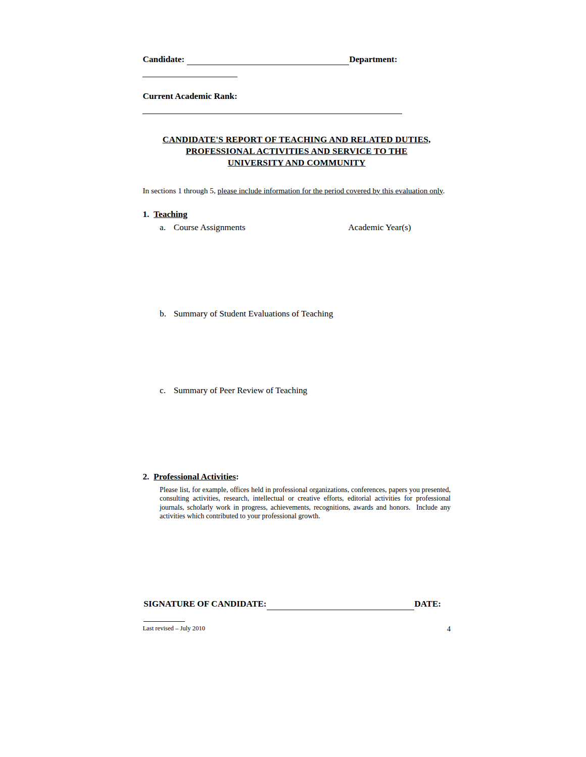Candidate: Department:
Current Academic Rank:
CANDIDATE'S REPORT OF TEACHING AND RELATED DUTIES,
PROFESSIONAL ACTIVITIES AND SERVICE TO THE
UNIVERSITY AND COMMUNITY
In sections 1 through 5, please include information for the period covered by this evaluation only.
1. Teaching
a. Course Assignments Academic Year(s)
b. Summary of Student Evaluations of Teaching
c. Summary of Peer Review of Teaching
2. Professional Activities:
Please list, for example, offices held in professional organizations, conferences, papers you presented, consulting activities, research, intellectual or creative efforts, editorial activities for professional journals, scholarly work in progress, achievements, recognitions, awards and honors. Include any activities which contributed to your professional growth.
SIGNATURE OF CANDIDATE: DATE:
Last revised – July 2010 4